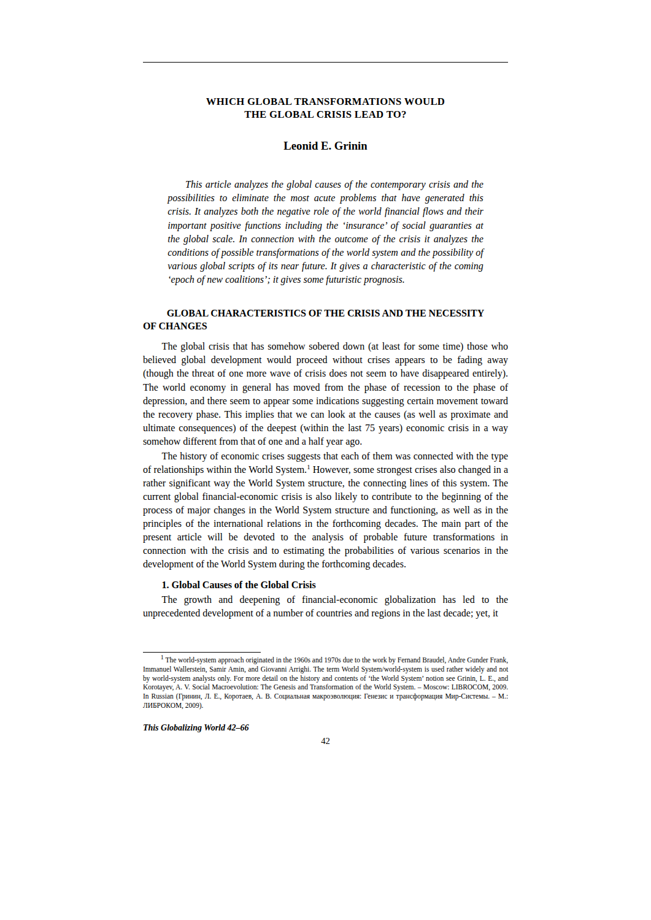Which Global Transformations Would
the Global Crisis Lead To?
Leonid E. Grinin
This article analyzes the global causes of the contemporary crisis and the possibilities to eliminate the most acute problems that have generated this crisis. It analyzes both the negative role of the world financial flows and their important positive functions including the ‘insurance’ of social guaranties at the global scale. In connection with the outcome of the crisis it analyzes the conditions of possible transformations of the world system and the possibility of various global scripts of its near future. It gives a characteristic of the coming ‘epoch of new coalitions’; it gives some futuristic prognosis.
Global Characteristics of the Crisis and the Necessityof Changes
The global crisis that has somehow sobered down (at least for some time) those who believed global development would proceed without crises appears to be fading away (though the threat of one more wave of crisis does not seem to have disappeared entirely). The world economy in general has moved from the phase of recession to the phase of depression, and there seem to appear some indications suggesting certain movement toward the recovery phase. This implies that we can look at the causes (as well as proximate and ultimate consequences) of the deepest (within the last 75 years) economic crisis in a way somehow different from that of one and a half year ago.
The history of economic crises suggests that each of them was connected with the type of relationships within the World System.1 However, some strongest crises also changed in a rather significant way the World System structure, the connecting lines of this system. The current global financial-economic crisis is also likely to contribute to the beginning of the process of major changes in the World System structure and functioning, as well as in the principles of the international relations in the forthcoming decades. The main part of the present article will be devoted to the analysis of probable future transformations in connection with the crisis and to estimating the probabilities of various scenarios in the development of the World System during the forthcoming decades.
1. Global Causes of the Global Crisis
The growth and deepening of financial-economic globalization has led to the unprecedented development of a number of countries and regions in the last decade; yet, it
1 The world-system approach originated in the 1960s and 1970s due to the work by Fernand Braudel, Andre Gunder Frank, Immanuel Wallerstein, Samir Amin, and Giovanni Arrighi. The term World System/world-system is used rather widely and not by world-system analysts only. For more detail on the history and contents of ‘the World System’ notion see Grinin, L. E., and Korotayev, A. V. Social Macroevolution: The Genesis and Transformation of the World System. – Moscow: LIBROCOM, 2009. In Russian (Гринин, Л. Е., Коротаев, А. В. Социальная макроэволюция: Генезис и трансформация Мир-Системы. – М.: ЛИБРОКОМ, 2009).
This Globalizing World 42–66
42